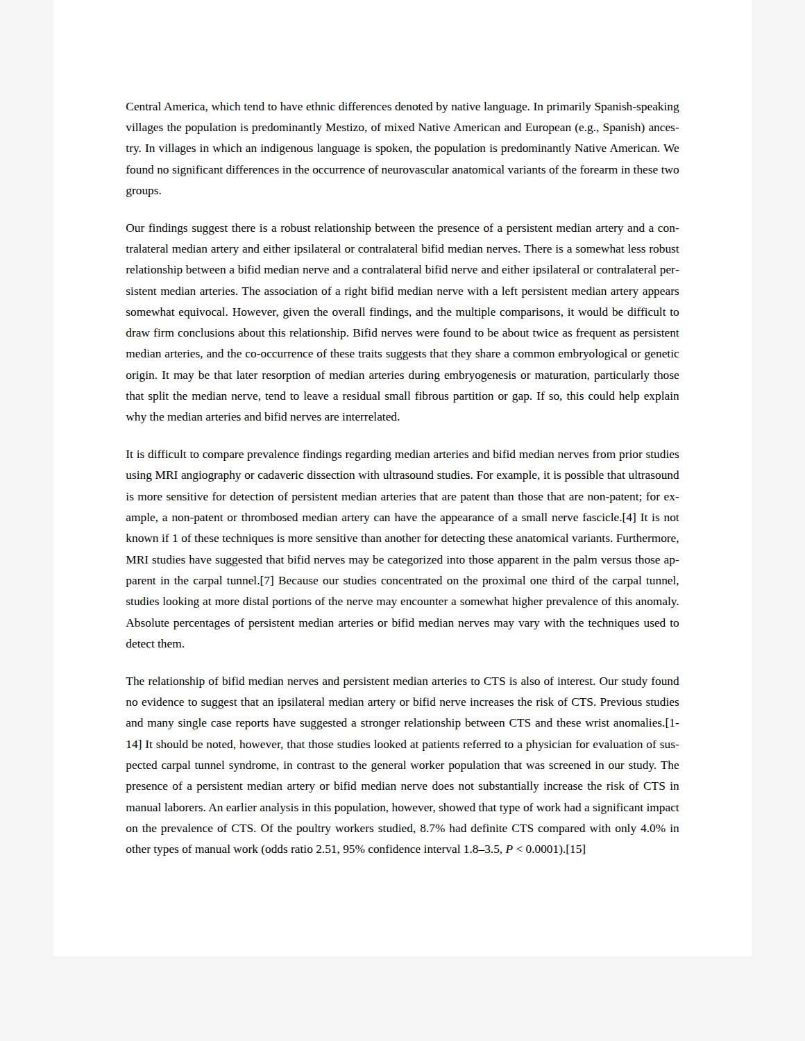Central America, which tend to have ethnic differences denoted by native language. In primarily Spanish-speaking villages the population is predominantly Mestizo, of mixed Native American and European (e.g., Spanish) ancestry. In villages in which an indigenous language is spoken, the population is predominantly Native American. We found no significant differences in the occurrence of neurovascular anatomical variants of the forearm in these two groups.
Our findings suggest there is a robust relationship between the presence of a persistent median artery and a contralateral median artery and either ipsilateral or contralateral bifid median nerves. There is a somewhat less robust relationship between a bifid median nerve and a contralateral bifid nerve and either ipsilateral or contralateral persistent median arteries. The association of a right bifid median nerve with a left persistent median artery appears somewhat equivocal. However, given the overall findings, and the multiple comparisons, it would be difficult to draw firm conclusions about this relationship. Bifid nerves were found to be about twice as frequent as persistent median arteries, and the co-occurrence of these traits suggests that they share a common embryological or genetic origin. It may be that later resorption of median arteries during embryogenesis or maturation, particularly those that split the median nerve, tend to leave a residual small fibrous partition or gap. If so, this could help explain why the median arteries and bifid nerves are interrelated.
It is difficult to compare prevalence findings regarding median arteries and bifid median nerves from prior studies using MRI angiography or cadaveric dissection with ultrasound studies. For example, it is possible that ultrasound is more sensitive for detection of persistent median arteries that are patent than those that are non-patent; for example, a non-patent or thrombosed median artery can have the appearance of a small nerve fascicle.[4] It is not known if 1 of these techniques is more sensitive than another for detecting these anatomical variants. Furthermore, MRI studies have suggested that bifid nerves may be categorized into those apparent in the palm versus those apparent in the carpal tunnel.[7] Because our studies concentrated on the proximal one third of the carpal tunnel, studies looking at more distal portions of the nerve may encounter a somewhat higher prevalence of this anomaly. Absolute percentages of persistent median arteries or bifid median nerves may vary with the techniques used to detect them.
The relationship of bifid median nerves and persistent median arteries to CTS is also of interest. Our study found no evidence to suggest that an ipsilateral median artery or bifid nerve increases the risk of CTS. Previous studies and many single case reports have suggested a stronger relationship between CTS and these wrist anomalies.[1-14] It should be noted, however, that those studies looked at patients referred to a physician for evaluation of suspected carpal tunnel syndrome, in contrast to the general worker population that was screened in our study. The presence of a persistent median artery or bifid median nerve does not substantially increase the risk of CTS in manual laborers. An earlier analysis in this population, however, showed that type of work had a significant impact on the prevalence of CTS. Of the poultry workers studied, 8.7% had definite CTS compared with only 4.0% in other types of manual work (odds ratio 2.51, 95% confidence interval 1.8–3.5, P < 0.0001).[15]